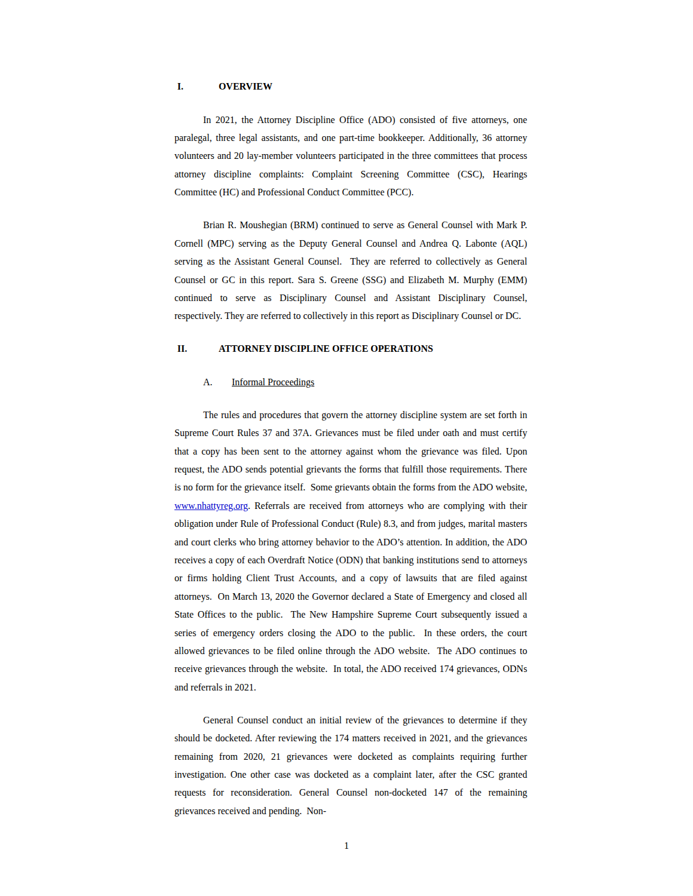I. Overview
In 2021, the Attorney Discipline Office (ADO) consisted of five attorneys, one paralegal, three legal assistants, and one part-time bookkeeper. Additionally, 36 attorney volunteers and 20 lay-member volunteers participated in the three committees that process attorney discipline complaints: Complaint Screening Committee (CSC), Hearings Committee (HC) and Professional Conduct Committee (PCC).
Brian R. Moushegian (BRM) continued to serve as General Counsel with Mark P. Cornell (MPC) serving as the Deputy General Counsel and Andrea Q. Labonte (AQL) serving as the Assistant General Counsel. They are referred to collectively as General Counsel or GC in this report. Sara S. Greene (SSG) and Elizabeth M. Murphy (EMM) continued to serve as Disciplinary Counsel and Assistant Disciplinary Counsel, respectively. They are referred to collectively in this report as Disciplinary Counsel or DC.
II. Attorney Discipline Office Operations
A. Informal Proceedings
The rules and procedures that govern the attorney discipline system are set forth in Supreme Court Rules 37 and 37A. Grievances must be filed under oath and must certify that a copy has been sent to the attorney against whom the grievance was filed. Upon request, the ADO sends potential grievants the forms that fulfill those requirements. There is no form for the grievance itself. Some grievants obtain the forms from the ADO website, www.nhattyreg.org. Referrals are received from attorneys who are complying with their obligation under Rule of Professional Conduct (Rule) 8.3, and from judges, marital masters and court clerks who bring attorney behavior to the ADO’s attention. In addition, the ADO receives a copy of each Overdraft Notice (ODN) that banking institutions send to attorneys or firms holding Client Trust Accounts, and a copy of lawsuits that are filed against attorneys. On March 13, 2020 the Governor declared a State of Emergency and closed all State Offices to the public. The New Hampshire Supreme Court subsequently issued a series of emergency orders closing the ADO to the public. In these orders, the court allowed grievances to be filed online through the ADO website. The ADO continues to receive grievances through the website. In total, the ADO received 174 grievances, ODNs and referrals in 2021.
General Counsel conduct an initial review of the grievances to determine if they should be docketed. After reviewing the 174 matters received in 2021, and the grievances remaining from 2020, 21 grievances were docketed as complaints requiring further investigation. One other case was docketed as a complaint later, after the CSC granted requests for reconsideration. General Counsel non-docketed 147 of the remaining grievances received and pending. Non-
1